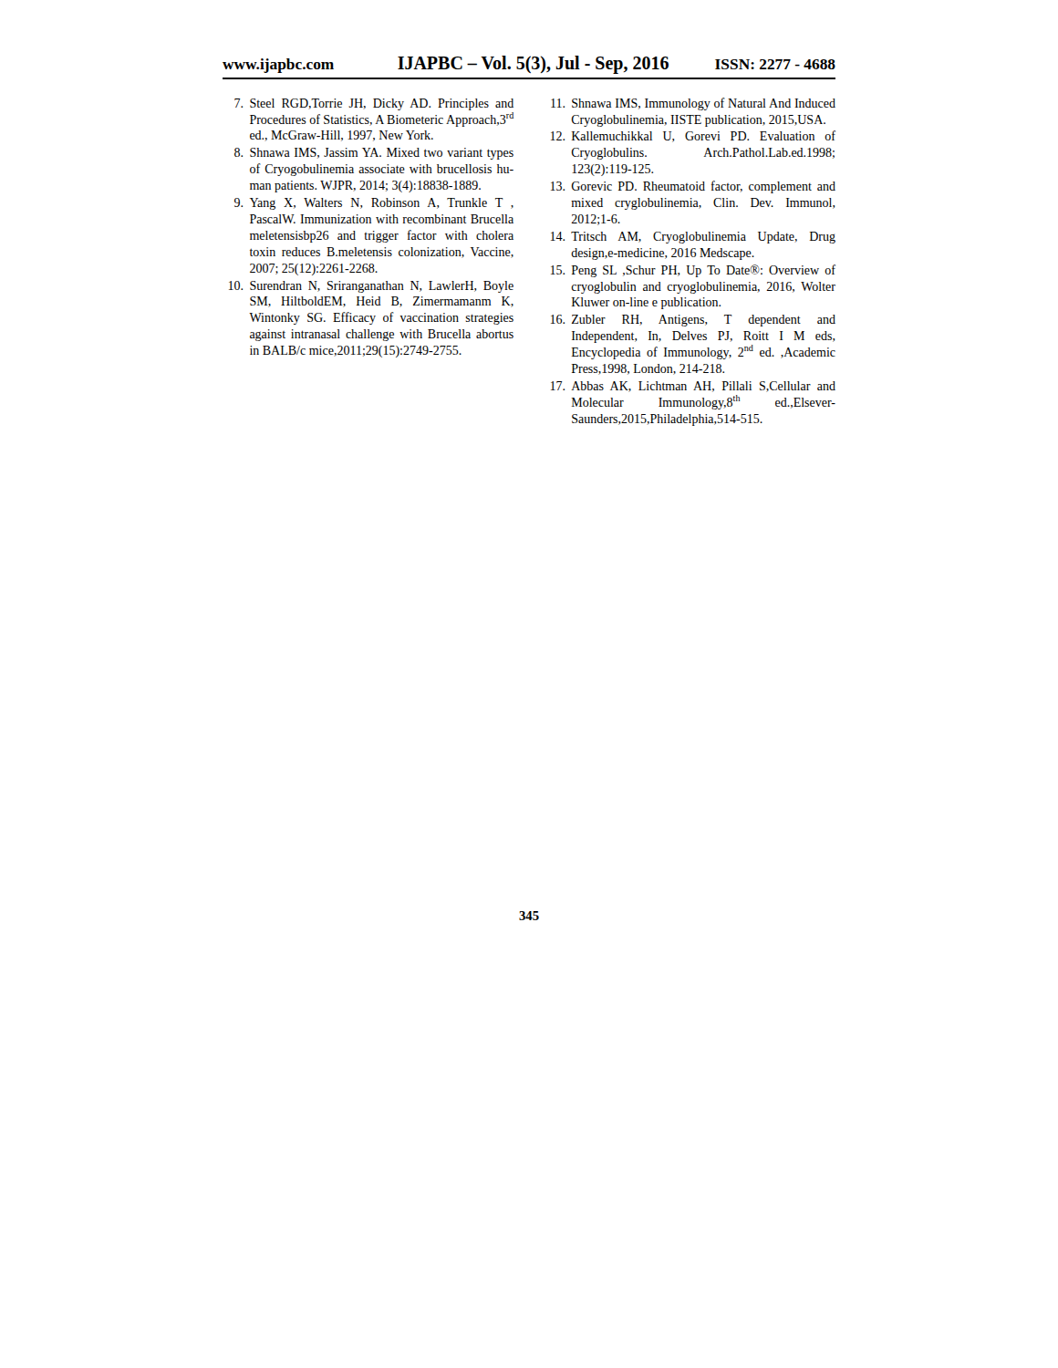www.ijapbc.com IJAPBC – Vol. 5(3), Jul - Sep, 2016 ISSN: 2277 - 4688
7. Steel RGD,Torrie JH, Dicky AD. Principles and Procedures of Statistics, A Biometeric Approach,3rd ed., McGraw-Hill, 1997, New York.
8. Shnawa IMS, Jassim YA. Mixed two variant types of Cryogobulinemia associate with brucellosis human patients. WJPR, 2014; 3(4):18838-1889.
9. Yang X, Walters N, Robinson A, Trunkle T , PascalW. Immunization with recombinant Brucella meletensisbp26 and trigger factor with cholera toxin reduces B.meletensis colonization, Vaccine, 2007; 25(12):2261-2268.
10. Surendran N, Sriranganathan N, LawlerH, Boyle SM, HiltboldEM, Heid B, Zimermamanm K, Wintonky SG. Efficacy of vaccination strategies against intranasal challenge with Brucella abortus in BALB/c mice,2011;29(15):2749-2755.
11. Shnawa IMS, Immunology of Natural And Induced Cryoglobulinemia, IISTE publication, 2015,USA.
12. Kallemuchikkal U, Gorevi PD. Evaluation of Cryoglobulins. Arch.Pathol.Lab.ed.1998; 123(2):119-125.
13. Gorevic PD. Rheumatoid factor, complement and mixed cryglobulinemia, Clin. Dev. Immunol, 2012;1-6.
14. Tritsch AM, Cryoglobulinemia Update, Drug design,e-medicine, 2016 Medscape.
15. Peng SL ,Schur PH, Up To Date®: Overview of cryoglobulin and cryoglobulinemia, 2016, Wolter Kluwer on-line e publication.
16. Zubler RH, Antigens, T dependent and Independent, In, Delves PJ, Roitt I M eds, Encyclopedia of Immunology, 2nd ed. ,Academic Press,1998, London, 214-218.
17. Abbas AK, Lichtman AH, Pillali S,Cellular and Molecular Immunology,8th ed.,Elsever-Saunders,2015,Philadelphia,514-515.
345